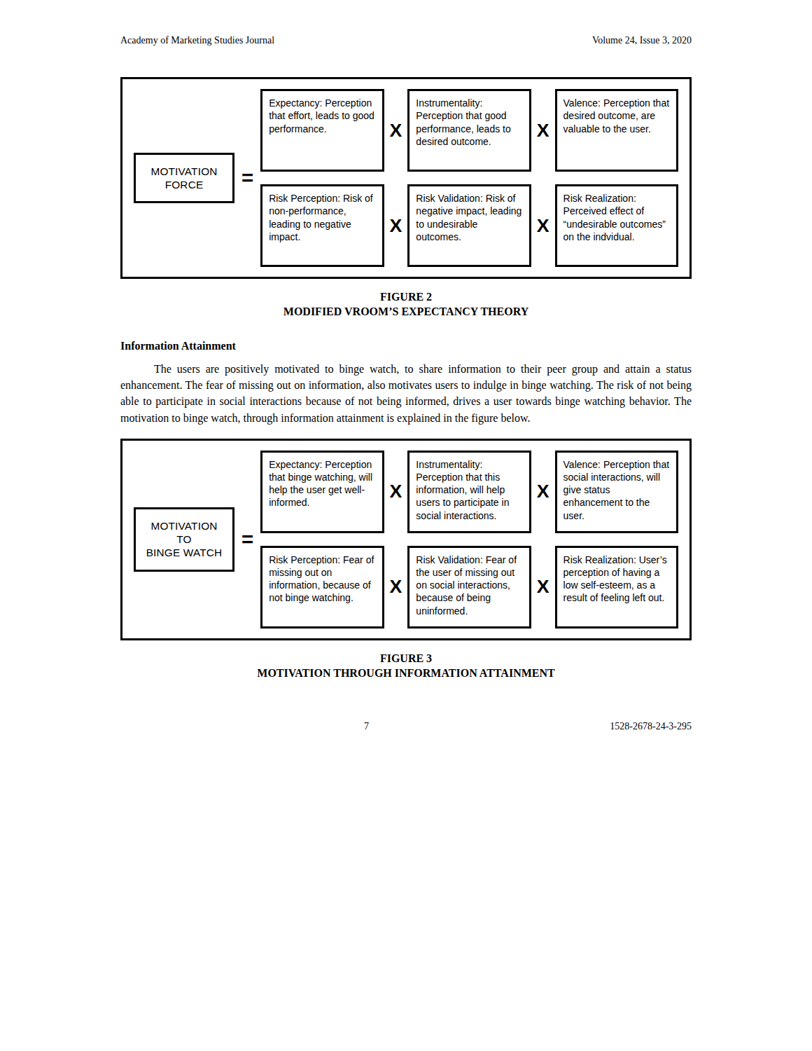Academy of Marketing Studies Journal
Volume 24, Issue 3, 2020
MOTIVATION
FORCE
=
Expectancy: Perception that effort, leads to good performance.
X
Instrumentality: Perception that good performance, leads to desired outcome.
X
Valence: Perception that desired outcome, are valuable to the user.
Risk Perception: Risk of non-performance, leading to negative impact.
X
Risk Validation: Risk of negative impact, leading to undesirable outcomes.
X
Risk Realization: Perceived effect of “undesirable outcomes” on the indvidual.
Figure 2 Modified Vroom’s Expectancy Theory
Information Attainment
The users are positively motivated to binge watch, to share information to their peer group and attain a status enhancement. The fear of missing out on information, also motivates users to indulge in binge watching. The risk of not being able to participate in social interactions because of not being informed, drives a user towards binge watching behavior. The motivation to binge watch, through information attainment is explained in the figure below.
MOTIVATION
TO
BINGE WATCH
=
Expectancy: Perception that binge watching, will help the user get well-informed.
X
Instrumentality: Perception that this information, will help users to participate in social interactions.
X
Valence: Perception that social interactions, will give status enhancement to the user.
Risk Perception: Fear of missing out on information, because of not binge watching.
X
Risk Validation: Fear of the user of missing out on social interactions, because of being uninformed.
X
Risk Realization: User’s perception of having a low self-esteem, as a result of feeling left out.
Figure 3 Motivation Through Information Attainment
7
1528-2678-24-3-295